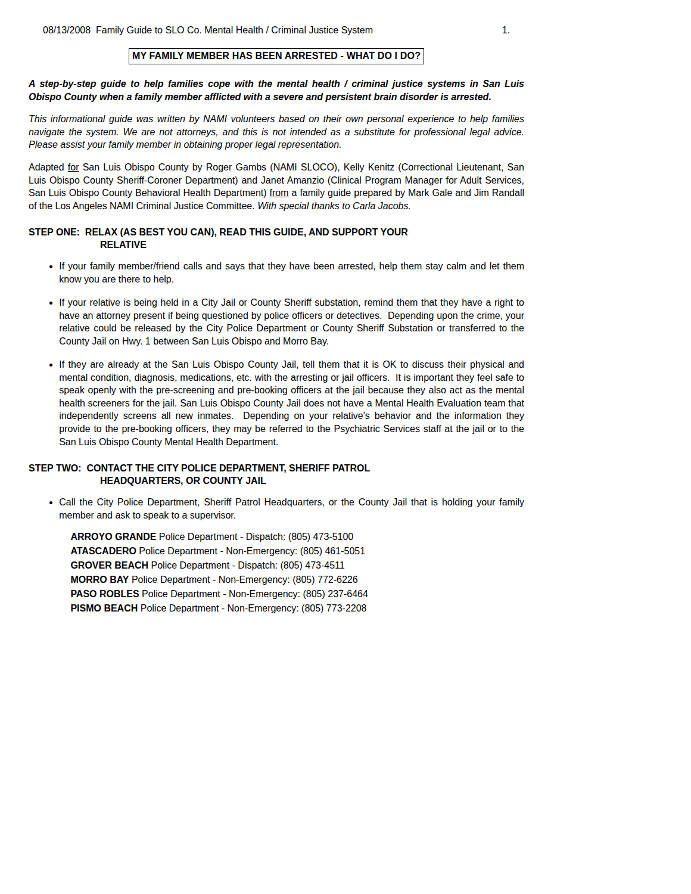08/13/2008 Family Guide to SLO Co. Mental Health / Criminal Justice System 1.
MY FAMILY MEMBER HAS BEEN ARRESTED - WHAT DO I DO?
A step-by-step guide to help families cope with the mental health / criminal justice systems in San Luis Obispo County when a family member afflicted with a severe and persistent brain disorder is arrested.
This informational guide was written by NAMI volunteers based on their own personal experience to help families navigate the system. We are not attorneys, and this is not intended as a substitute for professional legal advice. Please assist your family member in obtaining proper legal representation.
Adapted for San Luis Obispo County by Roger Gambs (NAMI SLOCO), Kelly Kenitz (Correctional Lieutenant, San Luis Obispo County Sheriff-Coroner Department) and Janet Amanzio (Clinical Program Manager for Adult Services, San Luis Obispo County Behavioral Health Department) from a family guide prepared by Mark Gale and Jim Randall of the Los Angeles NAMI Criminal Justice Committee. With special thanks to Carla Jacobs.
STEP ONE: RELAX (AS BEST YOU CAN), READ THIS GUIDE, AND SUPPORT YOUR RELATIVE
If your family member/friend calls and says that they have been arrested, help them stay calm and let them know you are there to help.
If your relative is being held in a City Jail or County Sheriff substation, remind them that they have a right to have an attorney present if being questioned by police officers or detectives. Depending upon the crime, your relative could be released by the City Police Department or County Sheriff Substation or transferred to the County Jail on Hwy. 1 between San Luis Obispo and Morro Bay.
If they are already at the San Luis Obispo County Jail, tell them that it is OK to discuss their physical and mental condition, diagnosis, medications, etc. with the arresting or jail officers. It is important they feel safe to speak openly with the pre-screening and pre-booking officers at the jail because they also act as the mental health screeners for the jail. San Luis Obispo County Jail does not have a Mental Health Evaluation team that independently screens all new inmates. Depending on your relative's behavior and the information they provide to the pre-booking officers, they may be referred to the Psychiatric Services staff at the jail or to the San Luis Obispo County Mental Health Department.
STEP TWO: CONTACT THE CITY POLICE DEPARTMENT, SHERIFF PATROL HEADQUARTERS, OR COUNTY JAIL
Call the City Police Department, Sheriff Patrol Headquarters, or the County Jail that is holding your family member and ask to speak to a supervisor.
ARROYO GRANDE Police Department - Dispatch: (805) 473-5100
ATASCADERO Police Department - Non-Emergency: (805) 461-5051
GROVER BEACH Police Department - Dispatch: (805) 473-4511
MORRO BAY Police Department - Non-Emergency: (805) 772-6226
PASO ROBLES Police Department - Non-Emergency: (805) 237-6464
PISMO BEACH Police Department - Non-Emergency: (805) 773-2208